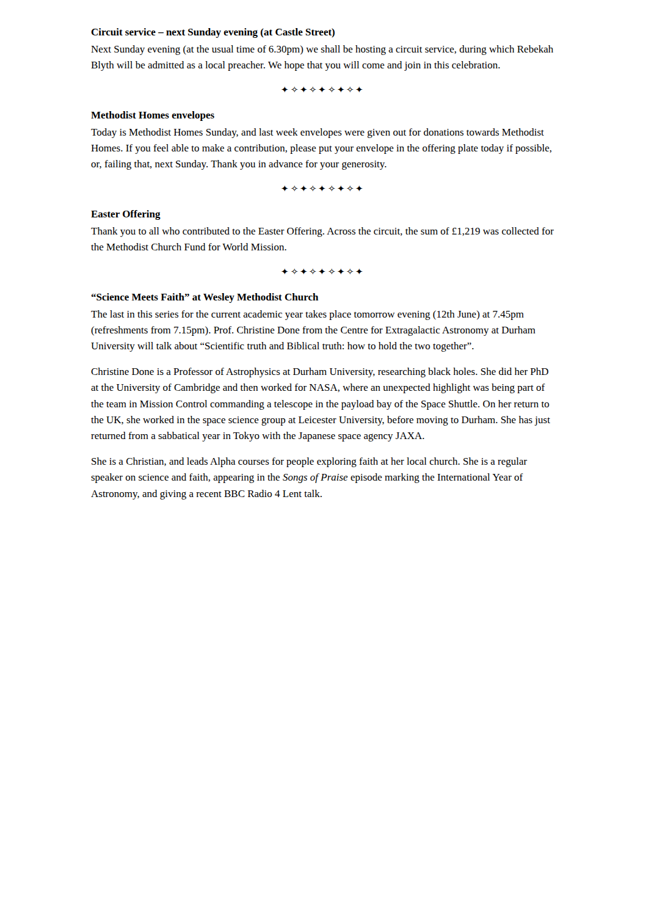Circuit service – next Sunday evening (at Castle Street)
Next Sunday evening (at the usual time of 6.30pm) we shall be hosting a circuit service, during which Rebekah Blyth will be admitted as a local preacher. We hope that you will come and join in this celebration.
✦✧✦✧✦✧✦✧✦
Methodist Homes envelopes
Today is Methodist Homes Sunday, and last week envelopes were given out for donations towards Methodist Homes. If you feel able to make a contribution, please put your envelope in the offering plate today if possible, or, failing that, next Sunday. Thank you in advance for your generosity.
✦✧✦✧✦✧✦✧✦
Easter Offering
Thank you to all who contributed to the Easter Offering. Across the circuit, the sum of £1,219 was collected for the Methodist Church Fund for World Mission.
✦✧✦✧✦✧✦✧✦
“Science Meets Faith” at Wesley Methodist Church
The last in this series for the current academic year takes place tomorrow evening (12th June) at 7.45pm (refreshments from 7.15pm). Prof. Christine Done from the Centre for Extragalactic Astronomy at Durham University will talk about “Scientific truth and Biblical truth: how to hold the two together”.
Christine Done is a Professor of Astrophysics at Durham University, researching black holes. She did her PhD at the University of Cambridge and then worked for NASA, where an unexpected highlight was being part of the team in Mission Control commanding a telescope in the payload bay of the Space Shuttle. On her return to the UK, she worked in the space science group at Leicester University, before moving to Durham. She has just returned from a sabbatical year in Tokyo with the Japanese space agency JAXA.
She is a Christian, and leads Alpha courses for people exploring faith at her local church. She is a regular speaker on science and faith, appearing in the Songs of Praise episode marking the International Year of Astronomy, and giving a recent BBC Radio 4 Lent talk.